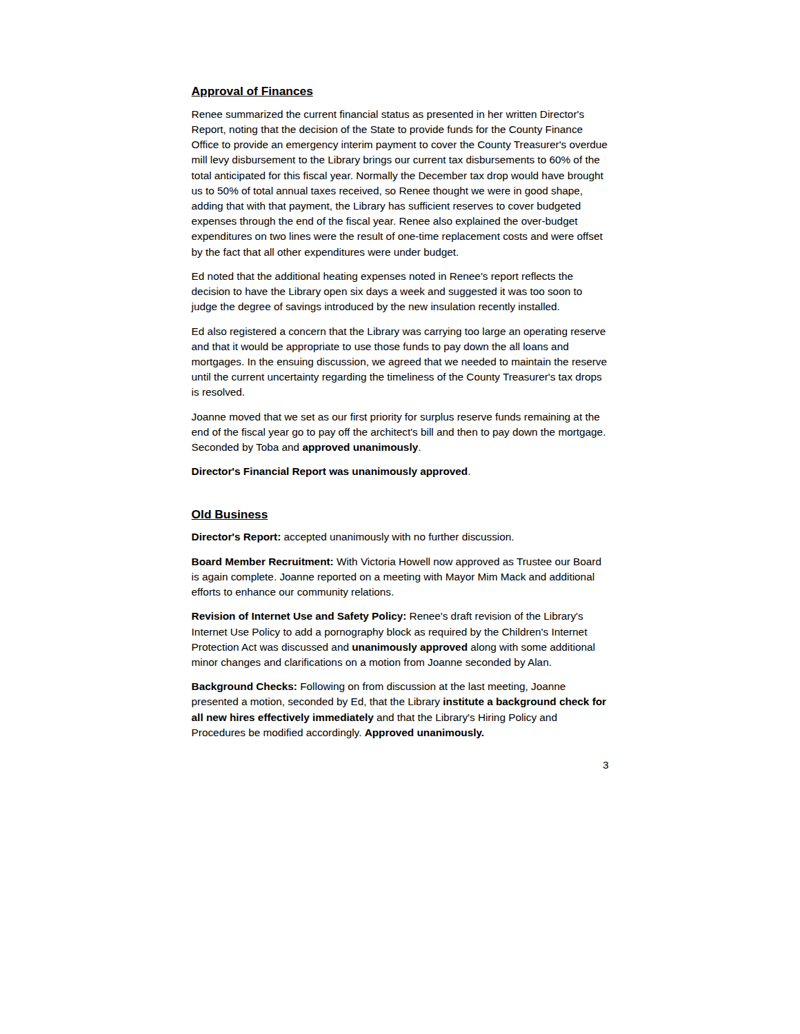Approval of Finances
Renee summarized the current financial status as presented in her written Director's Report, noting that the decision of the State to provide funds for the County Finance Office to provide an emergency interim payment to cover the County Treasurer's overdue mill levy disbursement to the Library brings our current tax disbursements to 60% of the total anticipated for this fiscal year. Normally the December tax drop would have brought us to 50% of total annual taxes received, so Renee thought we were in good shape, adding that with that payment, the Library has sufficient reserves to cover budgeted expenses through the end of the fiscal year. Renee also explained the over-budget expenditures on two lines were the result of one-time replacement costs and were offset by the fact that all other expenditures were under budget.
Ed noted that the additional heating expenses noted in Renee's report reflects the decision to have the Library open six days a week and suggested it was too soon to judge the degree of savings introduced by the new insulation recently installed.
Ed also registered a concern that the Library was carrying too large an operating reserve and that it would be appropriate to use those funds to pay down the all loans and mortgages. In the ensuing discussion, we agreed that we needed to maintain the reserve until the current uncertainty regarding the timeliness of the County Treasurer's tax drops is resolved.
Joanne moved that we set as our first priority for surplus reserve funds remaining at the end of the fiscal year go to pay off the architect's bill and then to pay down the mortgage. Seconded by Toba and approved unanimously.
Director's Financial Report was unanimously approved.
Old Business
Director's Report: accepted unanimously with no further discussion.
Board Member Recruitment: With Victoria Howell now approved as Trustee our Board is again complete. Joanne reported on a meeting with Mayor Mim Mack and additional efforts to enhance our community relations.
Revision of Internet Use and Safety Policy: Renee's draft revision of the Library's Internet Use Policy to add a pornography block as required by the Children's Internet Protection Act was discussed and unanimously approved along with some additional minor changes and clarifications on a motion from Joanne seconded by Alan.
Background Checks: Following on from discussion at the last meeting, Joanne presented a motion, seconded by Ed, that the Library institute a background check for all new hires effectively immediately and that the Library's Hiring Policy and Procedures be modified accordingly. Approved unanimously.
3